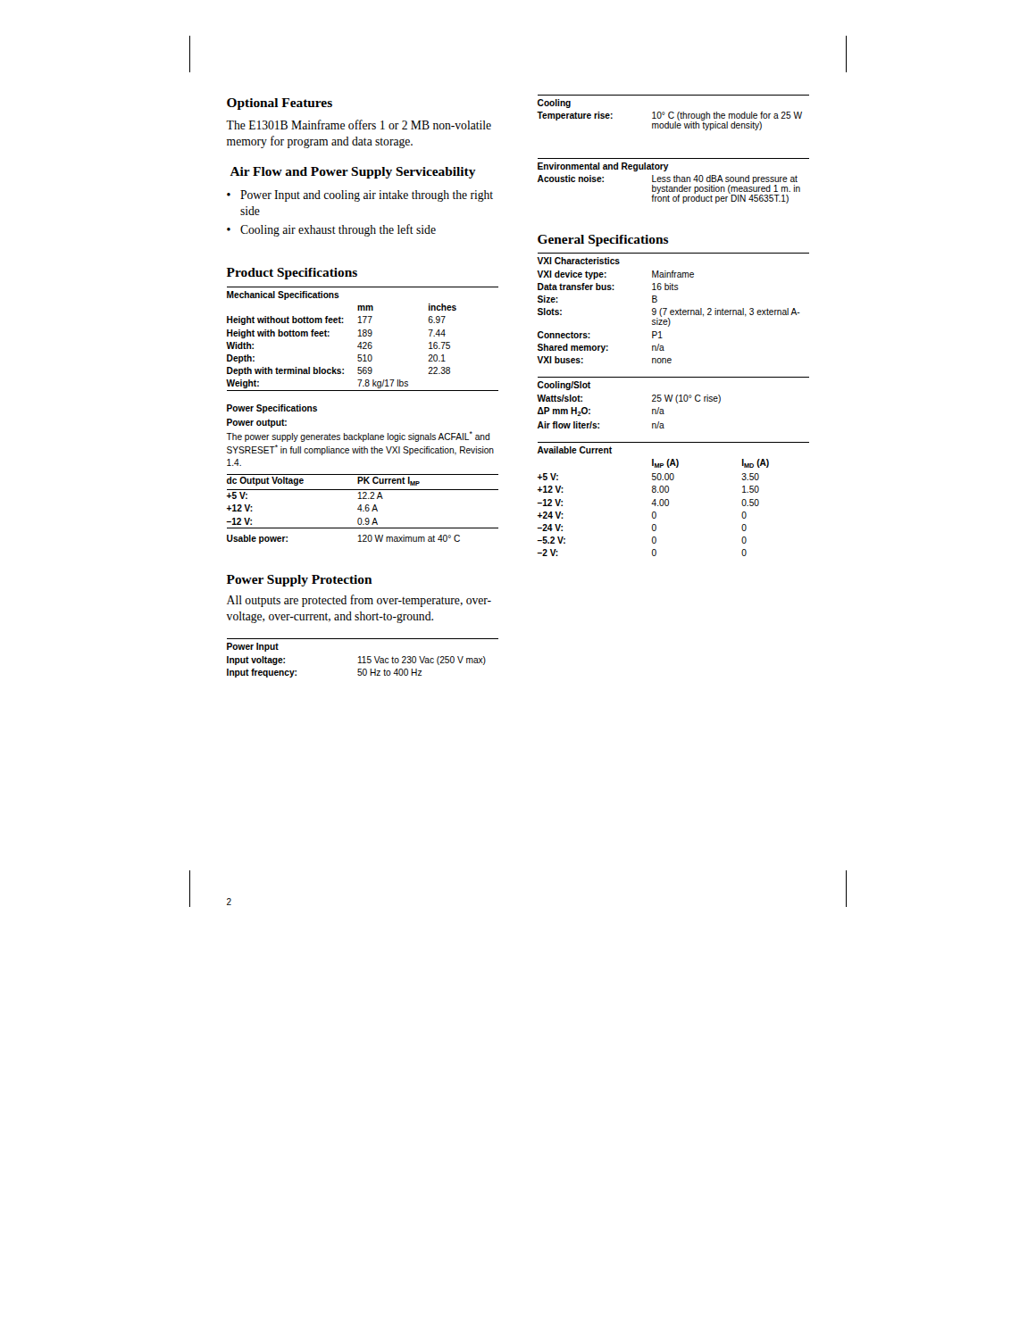Optional Features
The E1301B Mainframe offers 1 or 2 MB non-volatile memory for program and data storage.
Air Flow and Power Supply Serviceability
Power Input and cooling air intake through the right side
Cooling air exhaust through the left side
Product Specifications
Mechanical Specifications
| | mm | inches |
| --- | --- | --- |
| Height without bottom feet: | 177 | 6.97 |
| Height with bottom feet: | 189 | 7.44 |
| Width: | 426 | 16.75 |
| Depth: | 510 | 20.1 |
| Depth with terminal blocks: | 569 | 22.38 |
| Weight: | 7.8 kg/17 lbs |
Power Specifications
Power output:
The power supply generates backplane logic signals ACFAIL* and SYSRESET* in full compliance with the VXI Specification, Revision 1.4.
| dc Output Voltage | PK Current I MP |
| --- | --- |
| +5 V: | 12.2 A |
| +12 V: | 4.6 A |
| –12 V: | 0.9 A |
| Usable power: | 120 W maximum at 40° C |
Power Supply Protection
All outputs are protected from over-temperature, over-voltage, over-current, and short-to-ground.
Power Input
| Input voltage: | 115 Vac to 230 Vac (250 V max) |
| Input frequency: | 50 Hz to 400 Hz |
Cooling
| Temperature rise: | 10° C (through the module for a 25 W module with typical density) |
Environmental and Regulatory
| Acoustic noise: | Less than 40 dBA sound pressure at bystander position (measured 1 m. in front of product per DIN 45635T.1) |
General Specifications
VXI Characteristics
| VXI device type: | Mainframe |
| Data transfer bus: | 16 bits |
| Size: | B |
| Slots: | 9 (7 external, 2 internal, 3 external A-size) |
| Connectors: | P1 |
| Shared memory: | n/a |
| VXI buses: | none |
Cooling/Slot
| Watts/slot: | 25 W (10° C rise) |
| ΔP mm H 2 O: | n/a |
| Air flow liter/s: | n/a |
Available Current
| | I MP (A) | I MD (A) |
| --- | --- | --- |
| +5 V: | 50.00 | 3.50 |
| +12 V: | 8.00 | 1.50 |
| –12 V: | 4.00 | 0.50 |
| +24 V: | 0 | 0 |
| –24 V: | 0 | 0 |
| –5.2 V: | 0 | 0 |
| –2 V: | 0 | 0 |
2